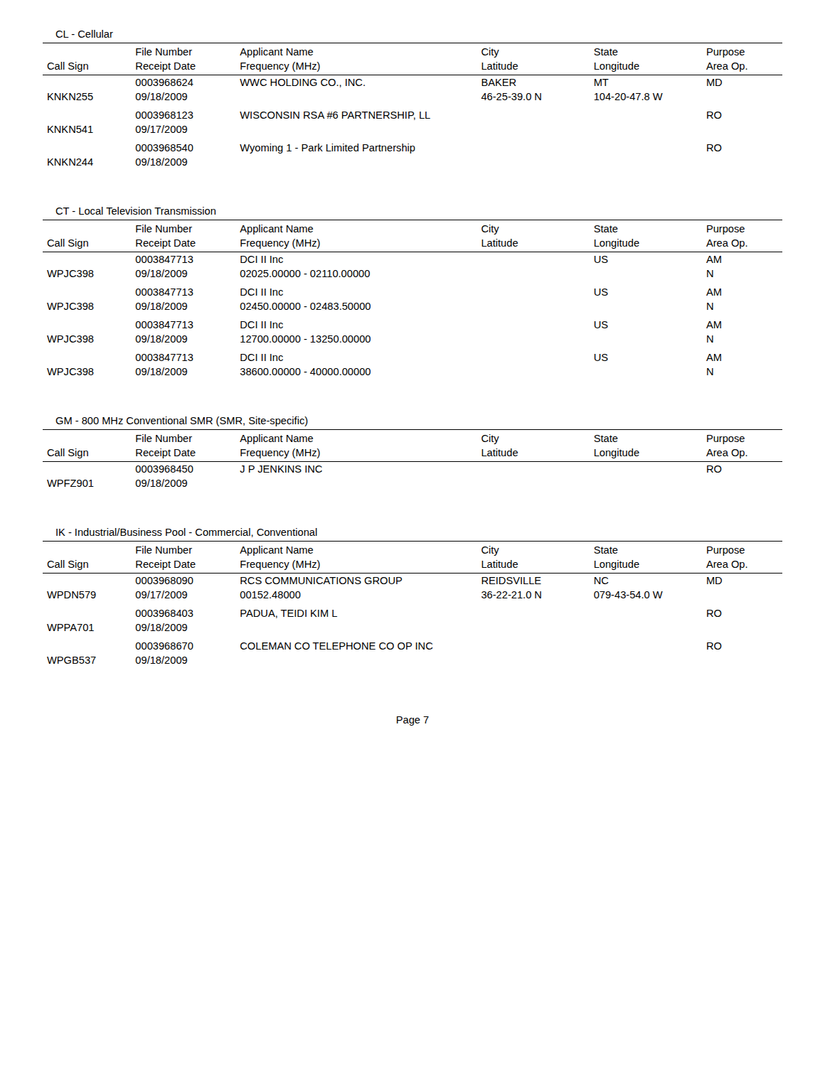CL - Cellular
| | File Number | Applicant Name | City | State | Purpose |
| --- | --- | --- | --- | --- | --- |
| Call Sign | Receipt Date | Frequency (MHz) | Latitude | Longitude | Area Op. |
| | 0003968624 | WWC HOLDING CO., INC. | BAKER | MT | MD |
| KNKN255 | 09/18/2009 | | 46-25-39.0 N | 104-20-47.8 W | |
| | 0003968123 | WISCONSIN RSA #6 PARTNERSHIP, LL | | | RO |
| KNKN541 | 09/17/2009 | | | | |
| | 0003968540 | Wyoming 1 - Park Limited Partnership | | | RO |
| KNKN244 | 09/18/2009 | | | | |
CT - Local Television Transmission
| | File Number | Applicant Name | City | State | Purpose |
| --- | --- | --- | --- | --- | --- |
| Call Sign | Receipt Date | Frequency (MHz) | Latitude | Longitude | Area Op. |
| | 0003847713 | DCI II Inc | | US | AM |
| WPJC398 | 09/18/2009 | 02025.00000 - 02110.00000 | | | N |
| | 0003847713 | DCI II Inc | | US | AM |
| WPJC398 | 09/18/2009 | 02450.00000 - 02483.50000 | | | N |
| | 0003847713 | DCI II Inc | | US | AM |
| WPJC398 | 09/18/2009 | 12700.00000 - 13250.00000 | | | N |
| | 0003847713 | DCI II Inc | | US | AM |
| WPJC398 | 09/18/2009 | 38600.00000 - 40000.00000 | | | N |
GM - 800 MHz Conventional SMR (SMR, Site-specific)
| | File Number | Applicant Name | City | State | Purpose |
| --- | --- | --- | --- | --- | --- |
| Call Sign | Receipt Date | Frequency (MHz) | Latitude | Longitude | Area Op. |
| | 0003968450 | J P JENKINS INC | | | RO |
| WPFZ901 | 09/18/2009 | | | | |
IK - Industrial/Business Pool - Commercial, Conventional
| | File Number | Applicant Name | City | State | Purpose |
| --- | --- | --- | --- | --- | --- |
| Call Sign | Receipt Date | Frequency (MHz) | Latitude | Longitude | Area Op. |
| | 0003968090 | RCS COMMUNICATIONS GROUP | REIDSVILLE | NC | MD |
| WPDN579 | 09/17/2009 | 00152.48000 | 36-22-21.0 N | 079-43-54.0 W | |
| | 0003968403 | PADUA, TEIDI KIM L | | | RO |
| WPPA701 | 09/18/2009 | | | | |
| | 0003968670 | COLEMAN CO TELEPHONE CO OP INC | | | RO |
| WPGB537 | 09/18/2009 | | | | |
Page 7